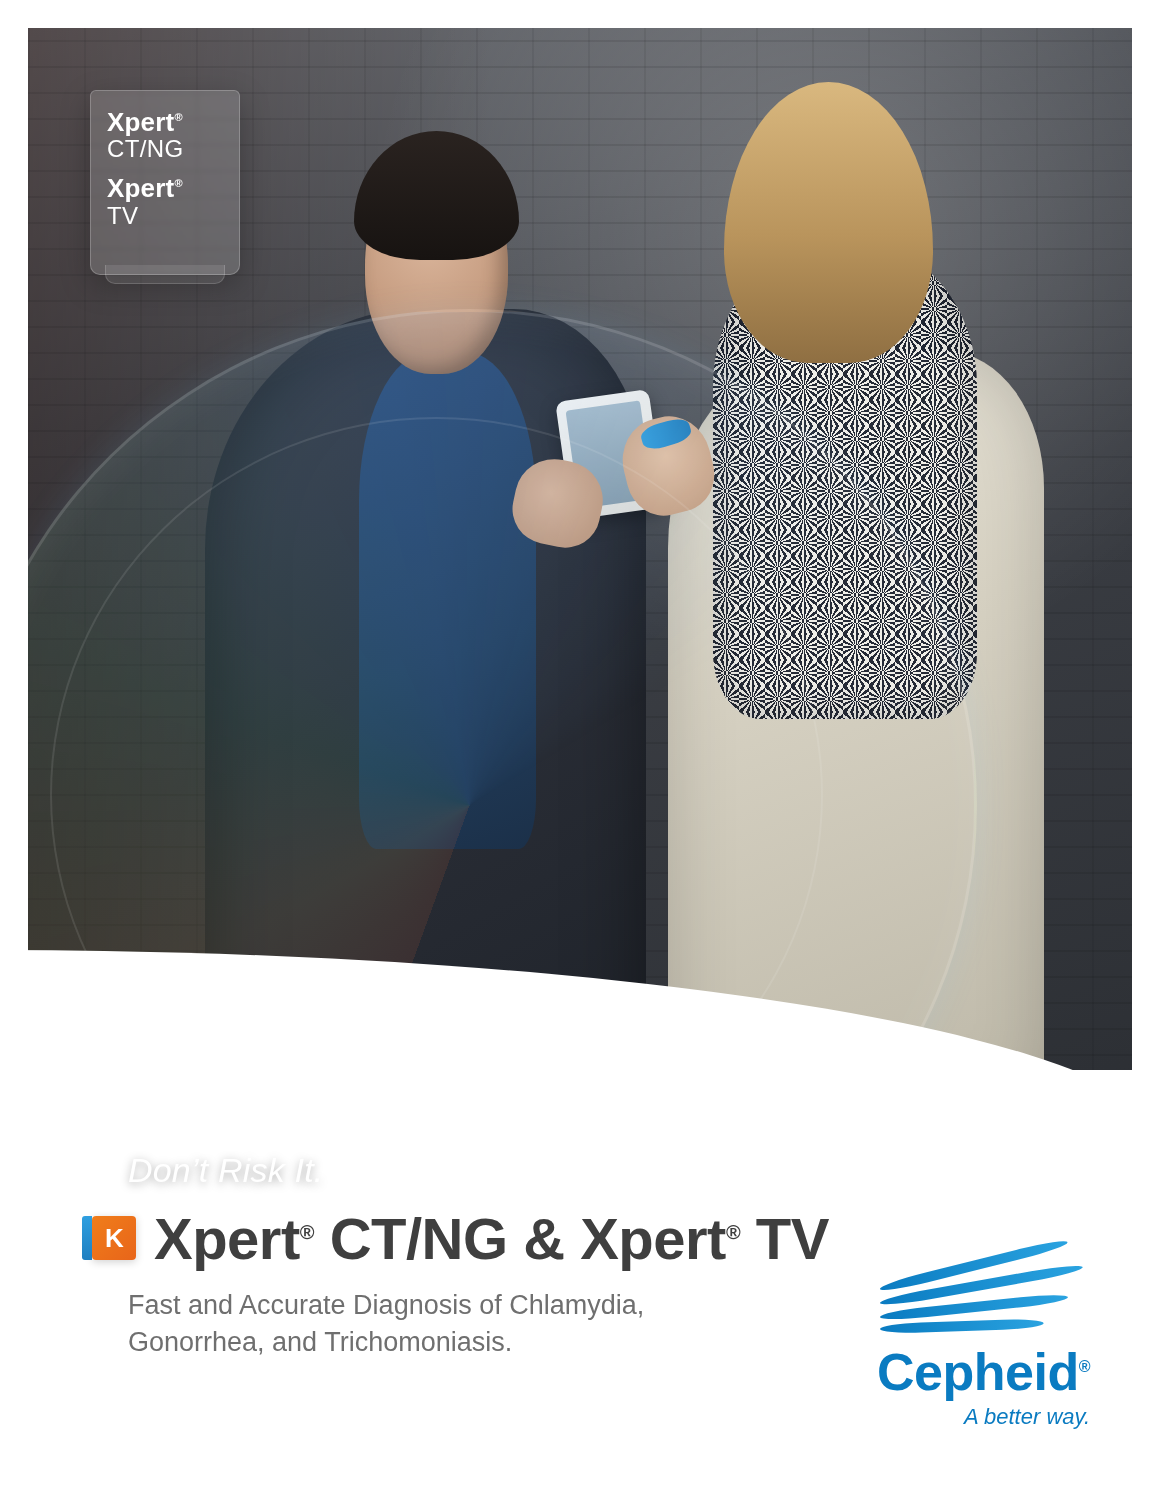Xpert®
CT/NG
Xpert®
TV
Don’t Risk It.
Xpert® CT/NG & Xpert® TV
Fast and Accurate Diagnosis of Chlamydia,
Gonorrhea, and Trichomoniasis.
Cepheid®
A better way.
Cepheid brochure cover. Xpert CT/NG and Xpert TV cartridges. Don’t Risk It. Fast and Accurate Diagnosis of Chlamydia, Gonorrhea, and Trichomoniasis. Cepheid — A better way.